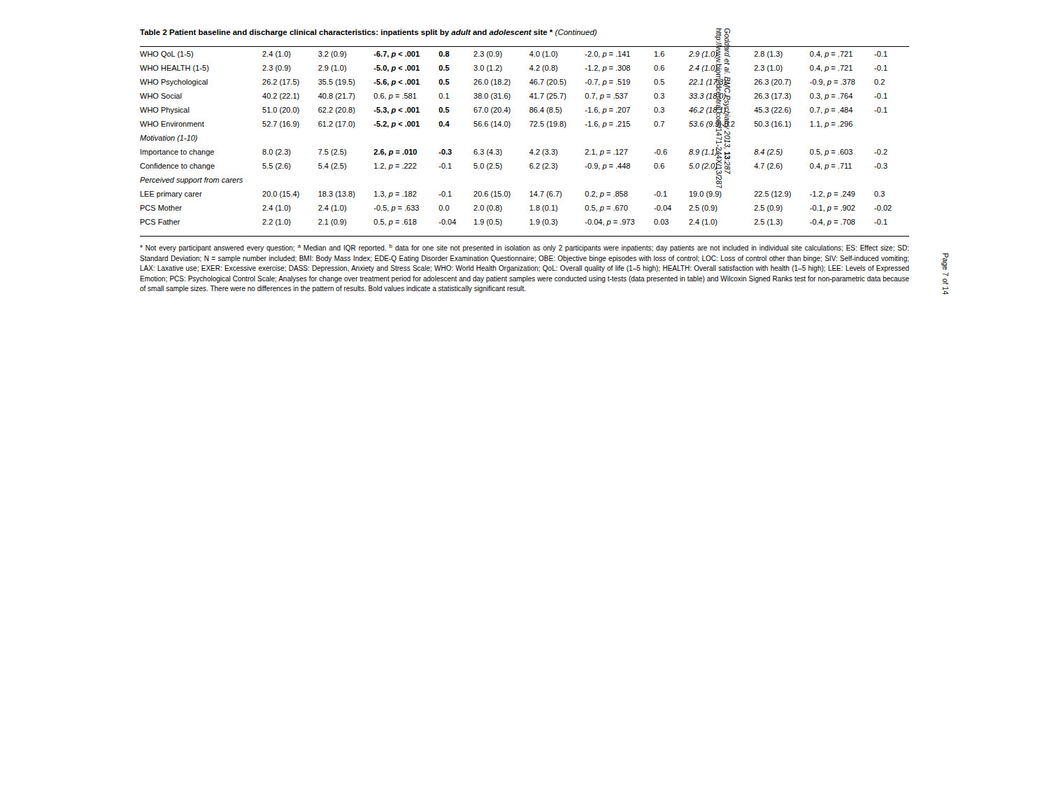Table 2 Patient baseline and discharge clinical characteristics: inpatients split by adult and adolescent site * (Continued)
| WHO QoL (1-5) | 2.4 (1.0) | 3.2 (0.9) | -6.7, p < .001 | 0.8 | 2.3 (0.9) | 4.0 (1.0) | -2.0, p = .141 | 1.6 | 2.9 (1.0) | 2.8 (1.3) | 0.4, p = .721 | -0.1 |
| WHO HEALTH (1-5) | 2.3 (0.9) | 2.9 (1.0) | -5.0, p < .001 | 0.5 | 3.0 (1.2) | 4.2 (0.8) | -1.2, p = .308 | 0.6 | 2.4 (1.0) | 2.3 (1.0) | 0.4, p = .721 | -0.1 |
| WHO Psychological | 26.2 (17.5) | 35.5 (19.5) | -5.6, p < .001 | 0.5 | 26.0 (18.2) | 46.7 (20.5) | -0.7, p = .519 | 0.5 | 22.1 (17.3) | 26.3 (20.7) | -0.9, p = .378 | 0.2 |
| WHO Social | 40.2 (22.1) | 40.8 (21.7) | 0.6, p = .581 | 0.1 | 38.0 (31.6) | 41.7 (25.7) | 0.7, p = .537 | 0.3 | 33.3 (18.0) | 26.3 (17.3) | 0.3, p = .764 | -0.1 |
| WHO Physical | 51.0 (20.0) | 62.2 (20.8) | -5.3, p < .001 | 0.5 | 67.0 (20.4) | 86.4 (8.5) | -1.6, p = .207 | 0.3 | 46.2 (18.1) | 45.3 (22.6) | 0.7, p = .484 | -0.1 |
| WHO Environment | 52.7 (16.9) | 61.2 (17.0) | -5.2, p < .001 | 0.4 | 56.6 (14.0) | 72.5 (19.8) | -1.6, p = .215 | 0.7 | 53.6 (9.9) -0.2 | 50.3 (16.1) | 1.1, p = .296 | |
| Motivation (1-10) | | | | | | | | | | | | |
| Importance to change | 8.0 (2.3) | 7.5 (2.5) | 2.6, p = .010 | -0.3 | 6.3 (4.3) | 4.2 (3.3) | 2.1, p = .127 | -0.6 | 8.9 (1.1) | 8.4 (2.5) | 0.5, p = .603 | -0.2 |
| Confidence to change | 5.5 (2.6) | 5.4 (2.5) | 1.2, p = .222 | -0.1 | 5.0 (2.5) | 6.2 (2.3) | -0.9, p = .448 | 0.6 | 5.0 (2.0) | 4.7 (2.6) | 0.4, p = .711 | -0.3 |
| Perceived support from carers | | | | | | | | | | | | |
| LEE primary carer | 20.0 (15.4) | 18.3 (13.8) | 1.3, p = .182 | -0.1 | 20.6 (15.0) | 14.7 (6.7) | 0.2, p = .858 | -0.1 | 19.0 (9.9) | 22.5 (12.9) | -1.2, p = .249 | 0.3 |
| PCS Mother | 2.4 (1.0) | 2.4 (1.0) | -0.5, p = .633 | 0.0 | 2.0 (0.8) | 1.8 (0.1) | 0.5, p = .670 | -0.04 | 2.5 (0.9) | 2.5 (0.9) | -0.1, p = .902 | -0.02 |
| PCS Father | 2.2 (1.0) | 2.1 (0.9) | 0.5, p = .618 | -0.04 | 1.9 (0.5) | 1.9 (0.3) | -0.04, p = .973 | 0.03 | 2.4 (1.0) | 2.5 (1.3) | -0.4, p = .708 | -0.1 |
* Not every participant answered every question; a Median and IQR reported. b data for one site not presented in isolation as only 2 participants were inpatients; day patients are not included in individual site calculations; ES: Effect size; SD: Standard Deviation; N = sample number included; BMI: Body Mass Index; EDE-Q Eating Disorder Examination Questionnaire; OBE: Objective binge episodes with loss of control; LOC: Loss of control other than binge; SIV: Self-induced vomiting; LAX: Laxative use; EXER: Excessive exercise; DASS: Depression, Anxiety and Stress Scale; WHO: World Health Organization; QoL: Overall quality of life (1–5 high); HEALTH: Overall satisfaction with health (1–5 high); LEE: Levels of Expressed Emotion; PCS: Psychological Control Scale; Analyses for change over treatment period for adolescent and day patient samples were conducted using t-tests (data presented in table) and Wilcoxin Signed Ranks test for non-parametric data because of small sample sizes. There were no differences in the pattern of results. Bold values indicate a statistically significant result.
Goddard et al. BMC Psychiatry 2013, 13:287
http://www.biomedcentral.com/1471-244X/13/287
Page 7 of 14